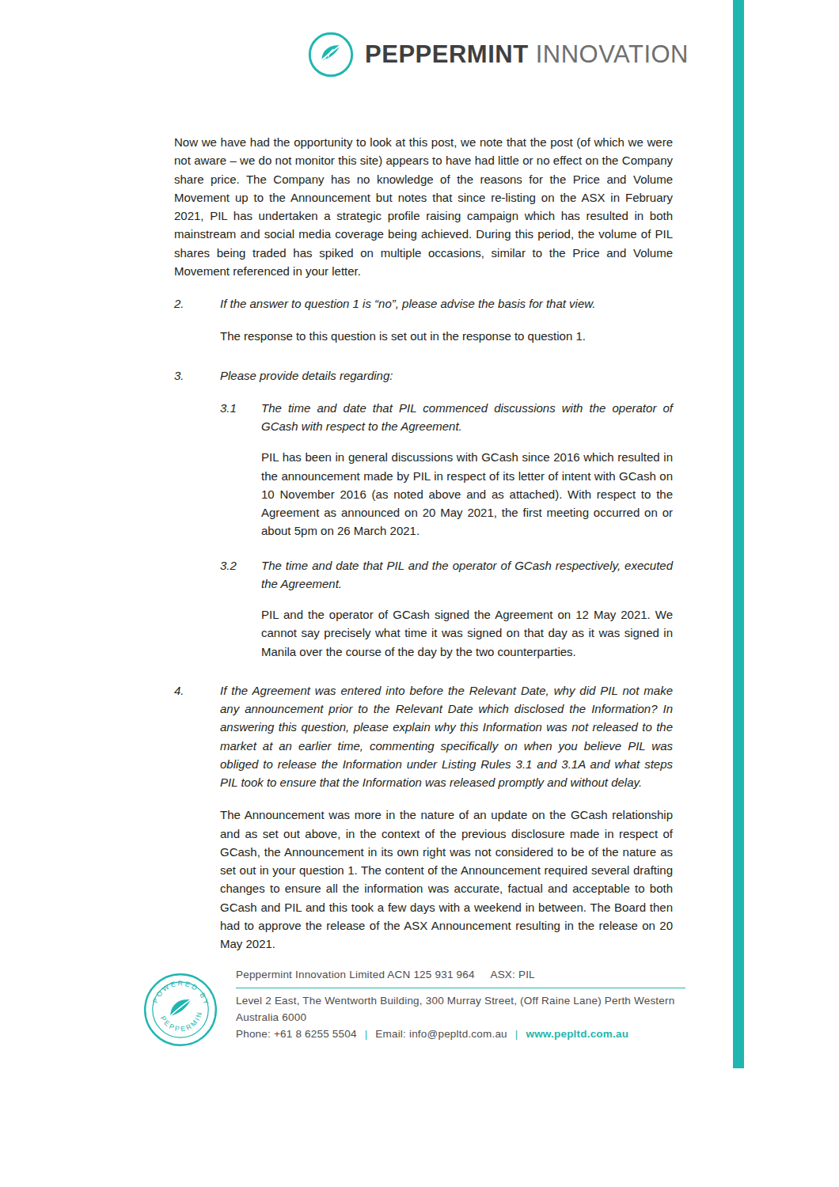PEPPERMINT INNOVATION
Now we have had the opportunity to look at this post, we note that the post (of which we were not aware – we do not monitor this site) appears to have had little or no effect on the Company share price. The Company has no knowledge of the reasons for the Price and Volume Movement up to the Announcement but notes that since re-listing on the ASX in February 2021, PIL has undertaken a strategic profile raising campaign which has resulted in both mainstream and social media coverage being achieved. During this period, the volume of PIL shares being traded has spiked on multiple occasions, similar to the Price and Volume Movement referenced in your letter.
2.
If the answer to question 1 is “no”, please advise the basis for that view.
The response to this question is set out in the response to question 1.
3.
Please provide details regarding:
3.1
The time and date that PIL commenced discussions with the operator of GCash with respect to the Agreement.
PIL has been in general discussions with GCash since 2016 which resulted in the announcement made by PIL in respect of its letter of intent with GCash on 10 November 2016 (as noted above and as attached). With respect to the Agreement as announced on 20 May 2021, the first meeting occurred on or about 5pm on 26 March 2021.
3.2
The time and date that PIL and the operator of GCash respectively, executed the Agreement.
PIL and the operator of GCash signed the Agreement on 12 May 2021. We cannot say precisely what time it was signed on that day as it was signed in Manila over the course of the day by the two counterparties.
4.
If the Agreement was entered into before the Relevant Date, why did PIL not make any announcement prior to the Relevant Date which disclosed the Information? In answering this question, please explain why this Information was not released to the market at an earlier time, commenting specifically on when you believe PIL was obliged to release the Information under Listing Rules 3.1 and 3.1A and what steps PIL took to ensure that the Information was released promptly and without delay.
The Announcement was more in the nature of an update on the GCash relationship and as set out above, in the context of the previous disclosure made in respect of GCash, the Announcement in its own right was not considered to be of the nature as set out in your question 1. The content of the Announcement required several drafting changes to ensure all the information was accurate, factual and acceptable to both GCash and PIL and this took a few days with a weekend in between. The Board then had to approve the release of the ASX Announcement resulting in the release on 20 May 2021.
POWERED BY PEPPERMINT
Peppermint Innovation Limited ACN 125 931 964 ASX: PIL
Level 2 East, The Wentworth Building, 300 Murray Street, (Off Raine Lane) Perth Western Australia 6000
Phone: +61 8 6255 5504 | Email: info@pepltd.com.au | www.pepltd.com.au